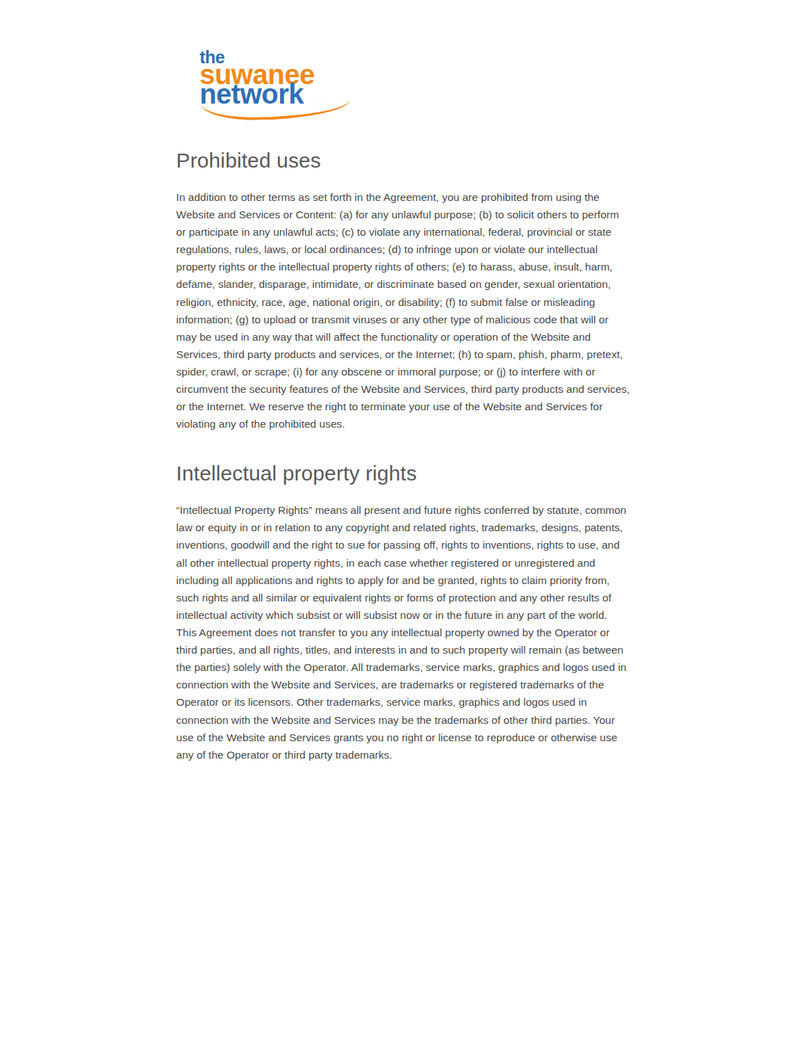the suwanee network
Prohibited uses
In addition to other terms as set forth in the Agreement, you are prohibited from using the Website and Services or Content: (a) for any unlawful purpose; (b) to solicit others to perform or participate in any unlawful acts; (c) to violate any international, federal, provincial or state regulations, rules, laws, or local ordinances; (d) to infringe upon or violate our intellectual property rights or the intellectual property rights of others; (e) to harass, abuse, insult, harm, defame, slander, disparage, intimidate, or discriminate based on gender, sexual orientation, religion, ethnicity, race, age, national origin, or disability; (f) to submit false or misleading information; (g) to upload or transmit viruses or any other type of malicious code that will or may be used in any way that will affect the functionality or operation of the Website and Services, third party products and services, or the Internet; (h) to spam, phish, pharm, pretext, spider, crawl, or scrape; (i) for any obscene or immoral purpose; or (j) to interfere with or circumvent the security features of the Website and Services, third party products and services, or the Internet. We reserve the right to terminate your use of the Website and Services for violating any of the prohibited uses.
Intellectual property rights
“Intellectual Property Rights” means all present and future rights conferred by statute, common law or equity in or in relation to any copyright and related rights, trademarks, designs, patents, inventions, goodwill and the right to sue for passing off, rights to inventions, rights to use, and all other intellectual property rights, in each case whether registered or unregistered and including all applications and rights to apply for and be granted, rights to claim priority from, such rights and all similar or equivalent rights or forms of protection and any other results of intellectual activity which subsist or will subsist now or in the future in any part of the world. This Agreement does not transfer to you any intellectual property owned by the Operator or third parties, and all rights, titles, and interests in and to such property will remain (as between the parties) solely with the Operator. All trademarks, service marks, graphics and logos used in connection with the Website and Services, are trademarks or registered trademarks of the Operator or its licensors. Other trademarks, service marks, graphics and logos used in connection with the Website and Services may be the trademarks of other third parties. Your use of the Website and Services grants you no right or license to reproduce or otherwise use any of the Operator or third party trademarks.